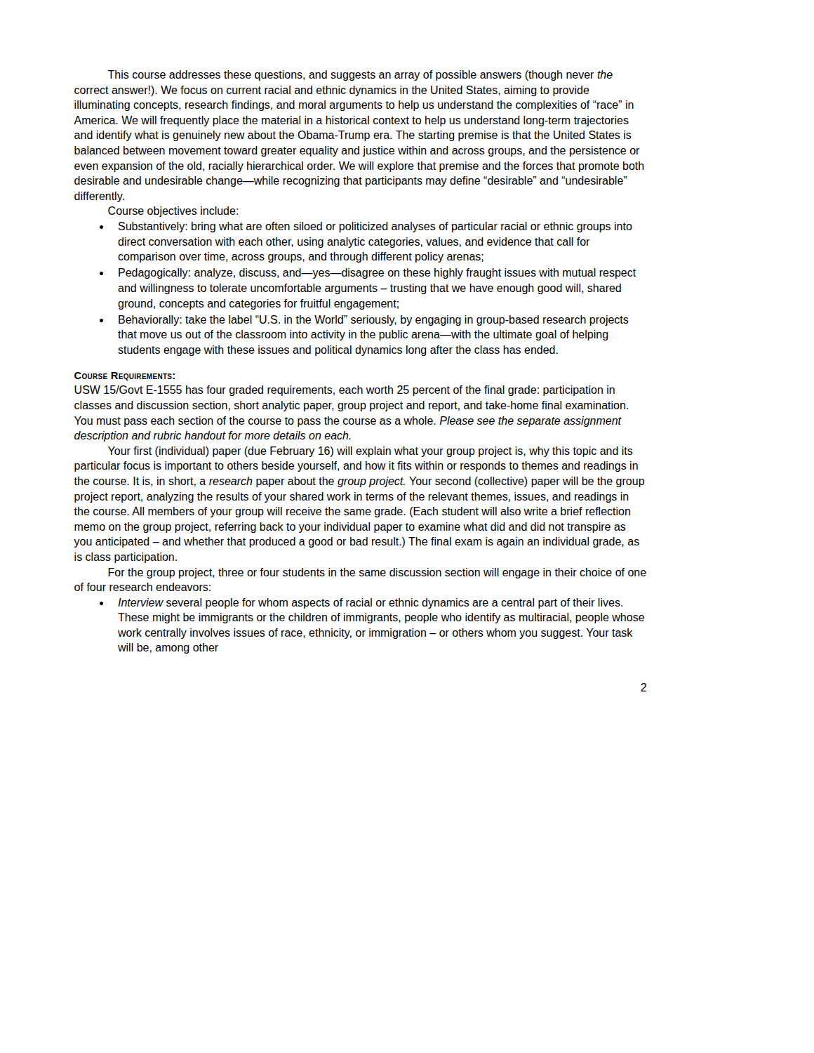This course addresses these questions, and suggests an array of possible answers (though never the correct answer!). We focus on current racial and ethnic dynamics in the United States, aiming to provide illuminating concepts, research findings, and moral arguments to help us understand the complexities of “race” in America. We will frequently place the material in a historical context to help us understand long-term trajectories and identify what is genuinely new about the Obama-Trump era. The starting premise is that the United States is balanced between movement toward greater equality and justice within and across groups, and the persistence or even expansion of the old, racially hierarchical order. We will explore that premise and the forces that promote both desirable and undesirable change—while recognizing that participants may define “desirable” and “undesirable” differently.
Course objectives include:
Substantively: bring what are often siloed or politicized analyses of particular racial or ethnic groups into direct conversation with each other, using analytic categories, values, and evidence that call for comparison over time, across groups, and through different policy arenas;
Pedagogically: analyze, discuss, and—yes—disagree on these highly fraught issues with mutual respect and willingness to tolerate uncomfortable arguments – trusting that we have enough good will, shared ground, concepts and categories for fruitful engagement;
Behaviorally: take the label “U.S. in the World” seriously, by engaging in group-based research projects that move us out of the classroom into activity in the public arena—with the ultimate goal of helping students engage with these issues and political dynamics long after the class has ended.
Course Requirements:
USW 15/Govt E-1555 has four graded requirements, each worth 25 percent of the final grade: participation in classes and discussion section, short analytic paper, group project and report, and take-home final examination. You must pass each section of the course to pass the course as a whole. Please see the separate assignment description and rubric handout for more details on each.
Your first (individual) paper (due February 16) will explain what your group project is, why this topic and its particular focus is important to others beside yourself, and how it fits within or responds to themes and readings in the course. It is, in short, a research paper about the group project. Your second (collective) paper will be the group project report, analyzing the results of your shared work in terms of the relevant themes, issues, and readings in the course. All members of your group will receive the same grade. (Each student will also write a brief reflection memo on the group project, referring back to your individual paper to examine what did and did not transpire as you anticipated – and whether that produced a good or bad result.) The final exam is again an individual grade, as is class participation.
For the group project, three or four students in the same discussion section will engage in their choice of one of four research endeavors:
Interview several people for whom aspects of racial or ethnic dynamics are a central part of their lives. These might be immigrants or the children of immigrants, people who identify as multiracial, people whose work centrally involves issues of race, ethnicity, or immigration – or others whom you suggest. Your task will be, among other
2